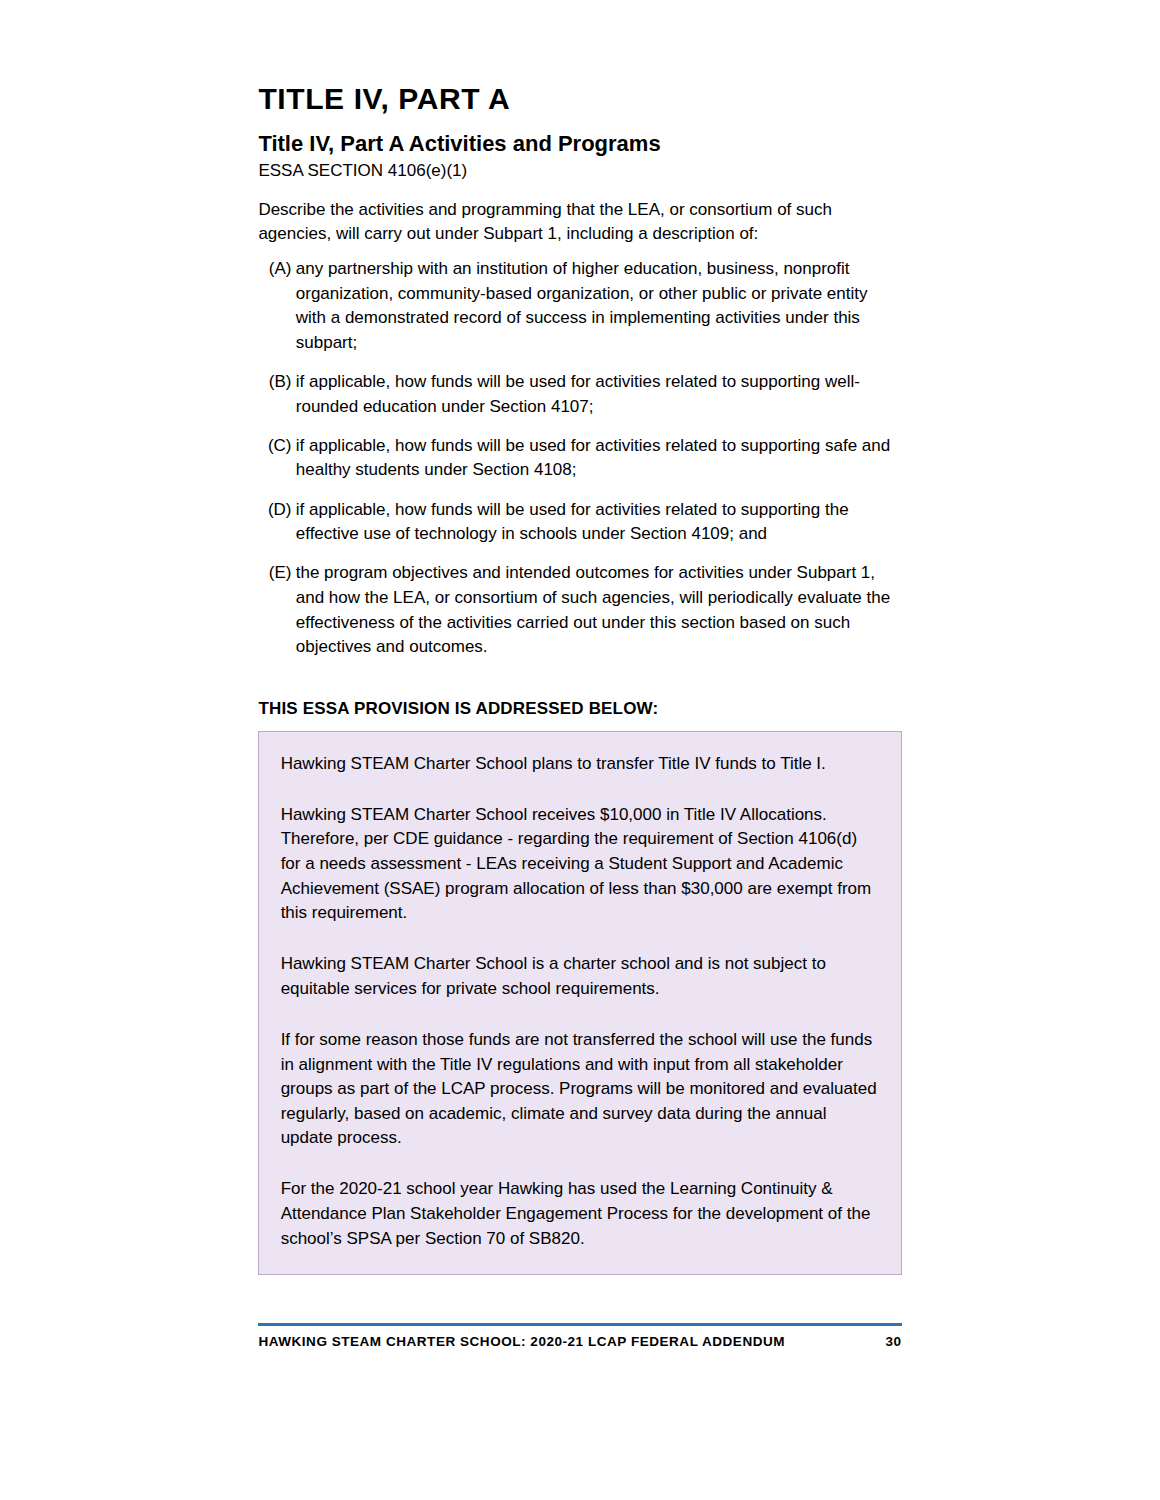TITLE IV, PART A
Title IV, Part A Activities and Programs
ESSA SECTION 4106(e)(1)
Describe the activities and programming that the LEA, or consortium of such agencies, will carry out under Subpart 1, including a description of:
(A) any partnership with an institution of higher education, business, nonprofit organization, community-based organization, or other public or private entity with a demonstrated record of success in implementing activities under this subpart;
(B) if applicable, how funds will be used for activities related to supporting well-rounded education under Section 4107;
(C) if applicable, how funds will be used for activities related to supporting safe and healthy students under Section 4108;
(D) if applicable, how funds will be used for activities related to supporting the effective use of technology in schools under Section 4109; and
(E) the program objectives and intended outcomes for activities under Subpart 1, and how the LEA, or consortium of such agencies, will periodically evaluate the effectiveness of the activities carried out under this section based on such objectives and outcomes.
THIS ESSA PROVISION IS ADDRESSED BELOW:
Hawking STEAM Charter School plans to transfer Title IV funds to Title I.
Hawking STEAM Charter School receives $10,000 in Title IV Allocations. Therefore, per CDE guidance - regarding the requirement of Section 4106(d) for a needs assessment - LEAs receiving a Student Support and Academic Achievement (SSAE) program allocation of less than $30,000 are exempt from this requirement.
Hawking STEAM Charter School is a charter school and is not subject to equitable services for private school requirements.
If for some reason those funds are not transferred the school will use the funds in alignment with the Title IV regulations and with input from all stakeholder groups as part of the LCAP process. Programs will be monitored and evaluated regularly, based on academic, climate and survey data during the annual update process.
For the 2020-21 school year Hawking has used the Learning Continuity & Attendance Plan Stakeholder Engagement Process for the development of the school’s SPSA per Section 70 of SB820.
Hawking STEAM Charter School: 2020-21 LCAP Federal Addendum
30